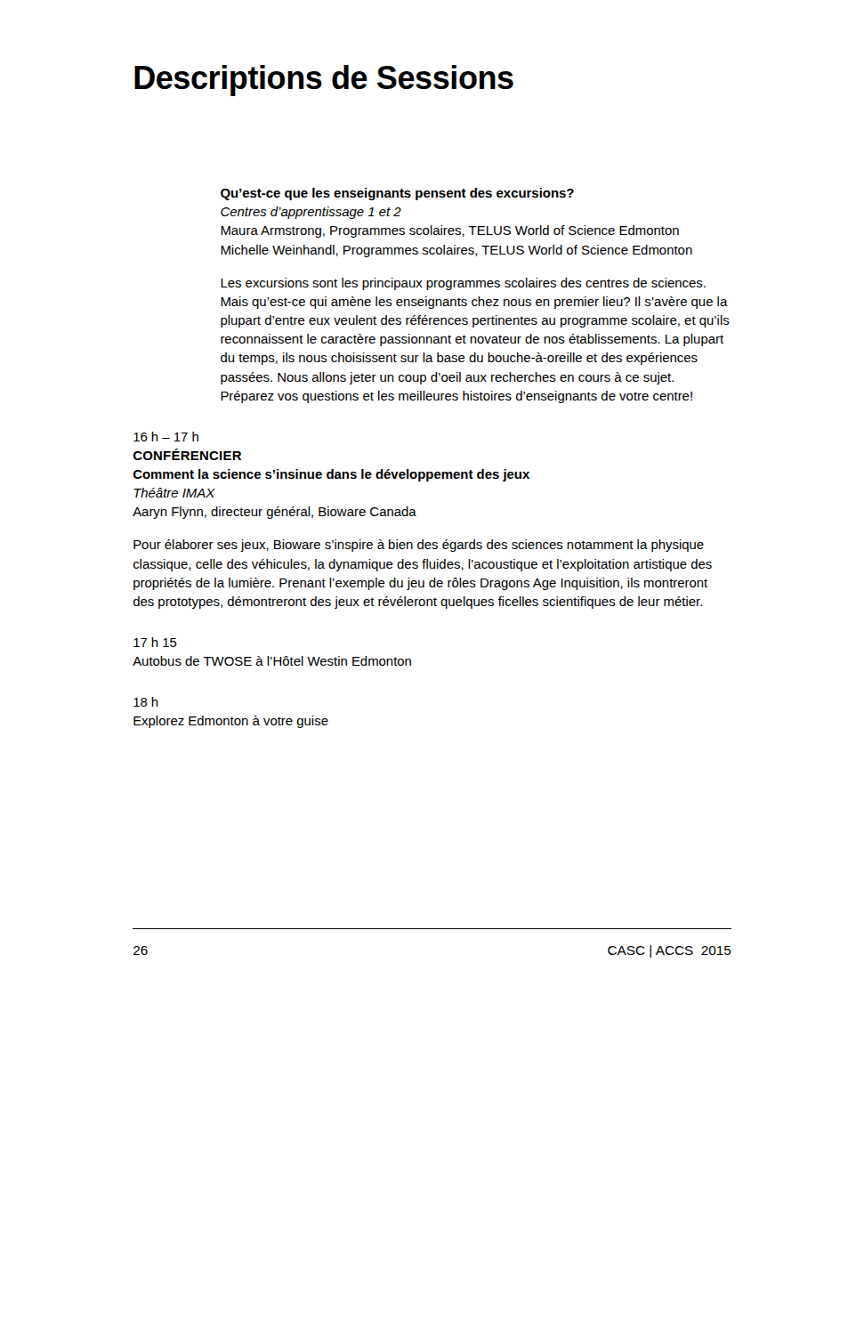Descriptions de Sessions
Qu’est-ce que les enseignants pensent des excursions?
Centres d’apprentissage 1 et 2
Maura Armstrong, Programmes scolaires, TELUS World of Science Edmonton
Michelle Weinhandl, Programmes scolaires, TELUS World of Science Edmonton
Les excursions sont les principaux programmes scolaires des centres de sciences. Mais qu’est-ce qui amène les enseignants chez nous en premier lieu? Il s’avère que la plupart d’entre eux veulent des références pertinentes au programme scolaire, et qu’ils reconnaissent le caractère passionnant et novateur de nos établissements. La plupart du temps, ils nous choisissent sur la base du bouche-à-oreille et des expériences passées. Nous allons jeter un coup d’oeil aux recherches en cours à ce sujet. Préparez vos questions et les meilleures histoires d’enseignants de votre centre!
16 h – 17 h
CONFÉRENCIER
Comment la science s’insinue dans le développement des jeux
Théâtre IMAX
Aaryn Flynn, directeur général, Bioware Canada
Pour élaborer ses jeux, Bioware s’inspire à bien des égards des sciences notamment la physique classique, celle des véhicules, la dynamique des fluides, l’acoustique et l’exploitation artistique des propriétés de la lumière. Prenant l’exemple du jeu de rôles Dragons Age Inquisition, ils montreront des prototypes, démontreront des jeux et révéleront quelques ficelles scientifiques de leur métier.
17 h 15
Autobus de TWOSE à l’Hôtel Westin Edmonton
18 h
Explorez Edmonton à votre guise
26
CASC | ACCS 2015